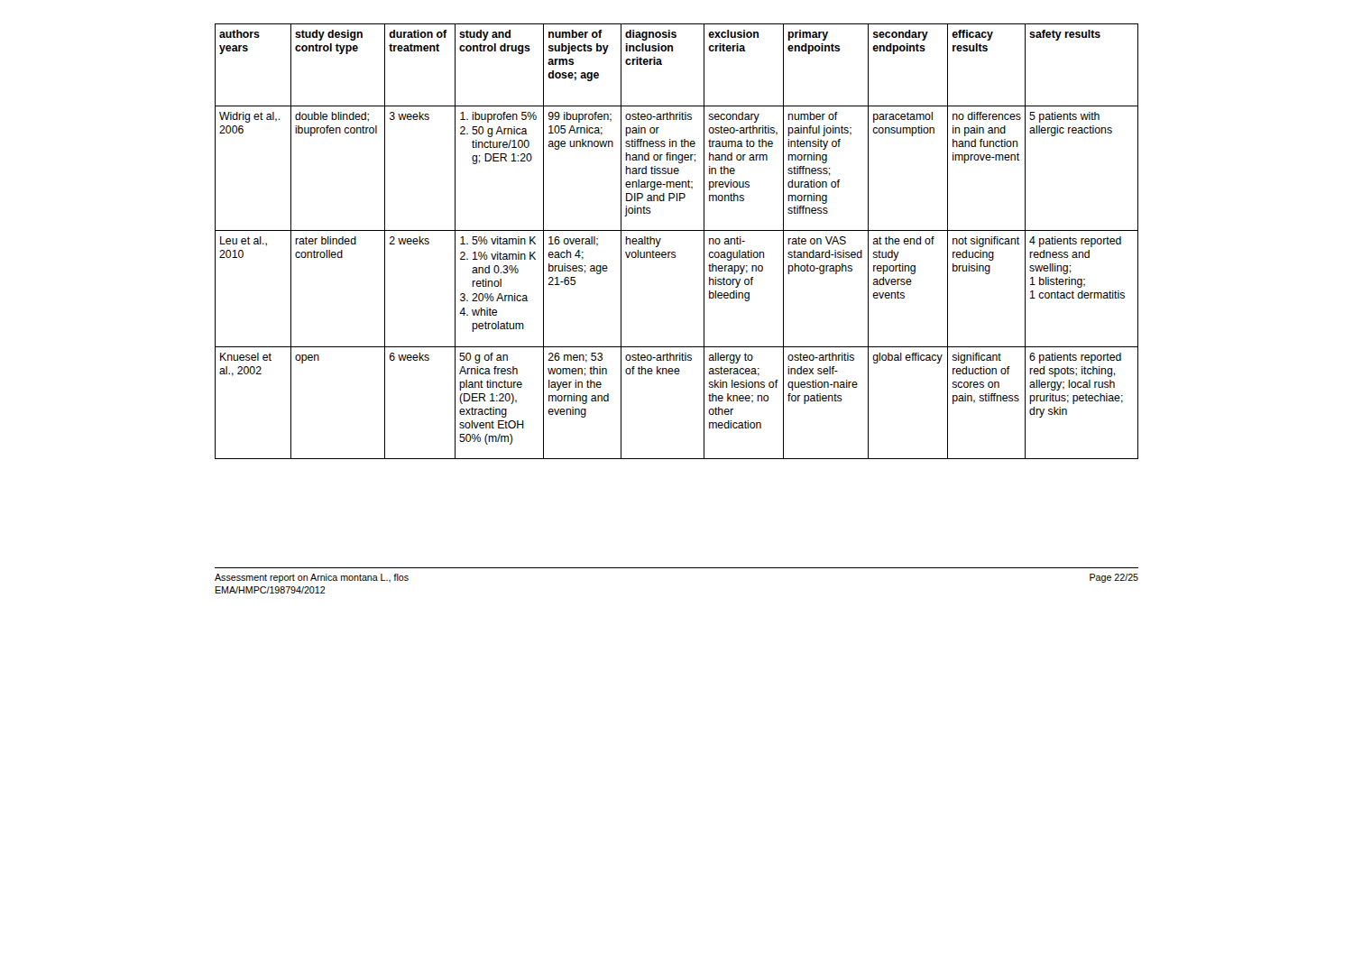| authors years | study design control type | duration of treatment | study and control drugs | number of subjects by arms dose; age | diagnosis inclusion criteria | exclusion criteria | primary endpoints | secondary endpoints | efficacy results | safety results |
| --- | --- | --- | --- | --- | --- | --- | --- | --- | --- | --- |
| Widrig et al,. 2006 | double blinded; ibuprofen control | 3 weeks | ibuprofen 5% 50 g Arnica tincture/100 g; DER 1:20 | 99 ibuprofen; 105 Arnica; age unknown | osteo-arthritis pain or stiffness in the hand or finger; hard tissue enlarge-ment; DIP and PIP joints | secondary osteo-arthritis, trauma to the hand or arm in the previous months | number of painful joints; intensity of morning stiffness; duration of morning stiffness | paracetamol consumption | no differences in pain and hand function improve-ment | 5 patients with allergic reactions |
| Leu et al., 2010 | rater blinded controlled | 2 weeks | 5% vitamin K 1% vitamin K and 0.3% retinol 20% Arnica white petrolatum | 16 overall; each 4; bruises; age 21-65 | healthy volunteers | no anti-coagulation therapy; no history of bleeding | rate on VAS standard-isised photo-graphs | at the end of study reporting adverse events | not significant reducing bruising | 4 patients reported redness and swelling; 1 blistering; 1 contact dermatitis |
| Knuesel et al., 2002 | open | 6 weeks | 50 g of an Arnica fresh plant tincture (DER 1:20), extracting solvent EtOH 50% (m/m) | 26 men; 53 women; thin layer in the morning and evening | osteo-arthritis of the knee | allergy to asteracea; skin lesions of the knee; no other medication | osteo-arthritis index self-question-naire for patients | global efficacy | significant reduction of scores on pain, stiffness | 6 patients reported red spots; itching, allergy; local rush pruritus; petechiae; dry skin |
Assessment report on Arnica montana L., flos
EMA/HMPC/198794/2012
Page 22/25